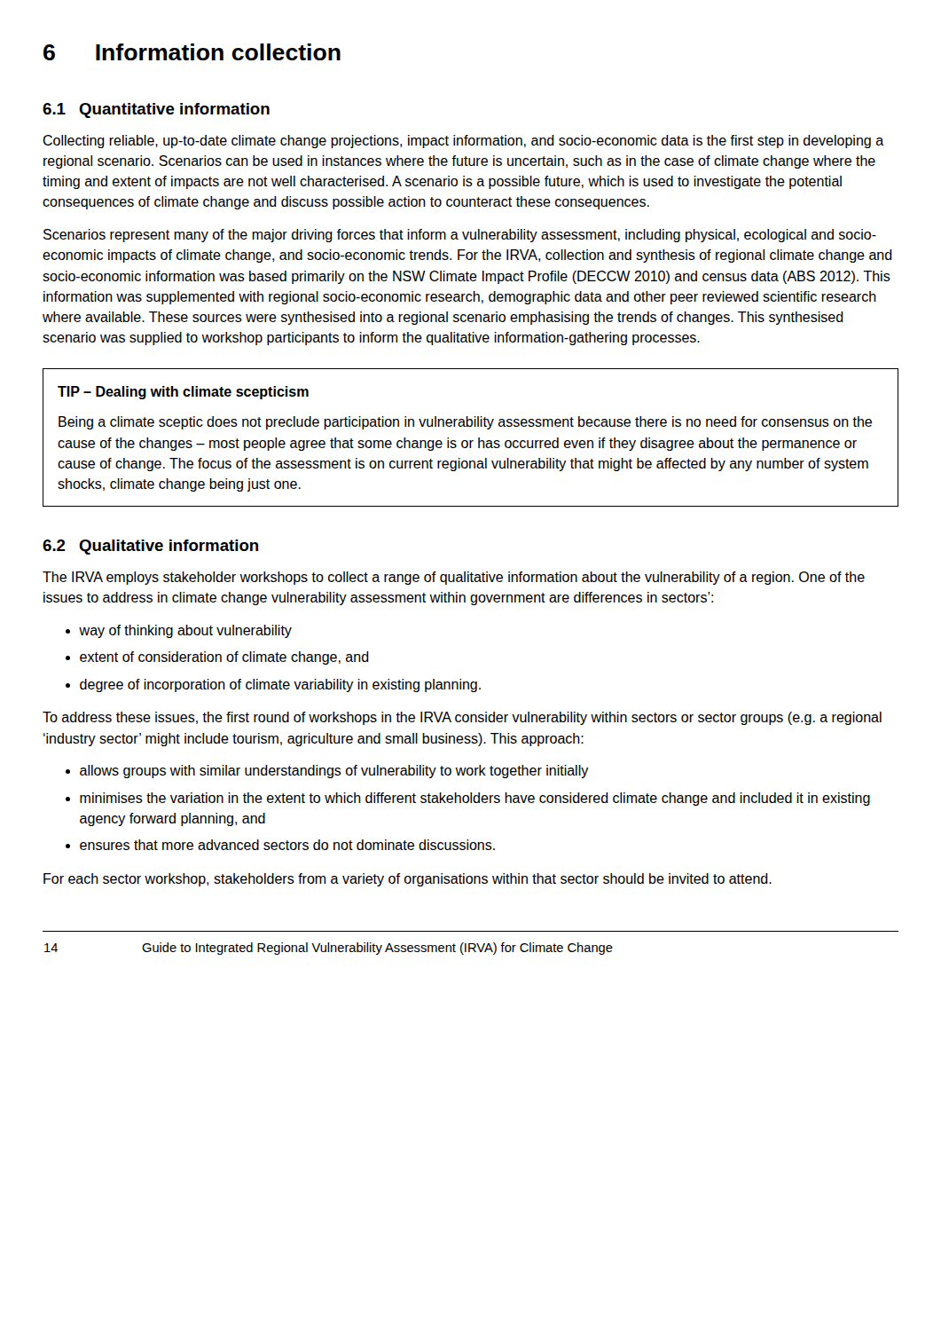6 Information collection
6.1 Quantitative information
Collecting reliable, up-to-date climate change projections, impact information, and socio-economic data is the first step in developing a regional scenario. Scenarios can be used in instances where the future is uncertain, such as in the case of climate change where the timing and extent of impacts are not well characterised. A scenario is a possible future, which is used to investigate the potential consequences of climate change and discuss possible action to counteract these consequences.
Scenarios represent many of the major driving forces that inform a vulnerability assessment, including physical, ecological and socio-economic impacts of climate change, and socio-economic trends. For the IRVA, collection and synthesis of regional climate change and socio-economic information was based primarily on the NSW Climate Impact Profile (DECCW 2010) and census data (ABS 2012). This information was supplemented with regional socio-economic research, demographic data and other peer reviewed scientific research where available. These sources were synthesised into a regional scenario emphasising the trends of changes. This synthesised scenario was supplied to workshop participants to inform the qualitative information-gathering processes.
TIP – Dealing with climate scepticism
Being a climate sceptic does not preclude participation in vulnerability assessment because there is no need for consensus on the cause of the changes – most people agree that some change is or has occurred even if they disagree about the permanence or cause of change. The focus of the assessment is on current regional vulnerability that might be affected by any number of system shocks, climate change being just one.
6.2 Qualitative information
The IRVA employs stakeholder workshops to collect a range of qualitative information about the vulnerability of a region. One of the issues to address in climate change vulnerability assessment within government are differences in sectors’:
way of thinking about vulnerability
extent of consideration of climate change, and
degree of incorporation of climate variability in existing planning.
To address these issues, the first round of workshops in the IRVA consider vulnerability within sectors or sector groups (e.g. a regional ‘industry sector’ might include tourism, agriculture and small business). This approach:
allows groups with similar understandings of vulnerability to work together initially
minimises the variation in the extent to which different stakeholders have considered climate change and included it in existing agency forward planning, and
ensures that more advanced sectors do not dominate discussions.
For each sector workshop, stakeholders from a variety of organisations within that sector should be invited to attend.
| 14 | Guide to Integrated Regional Vulnerability Assessment (IRVA) for Climate Change |